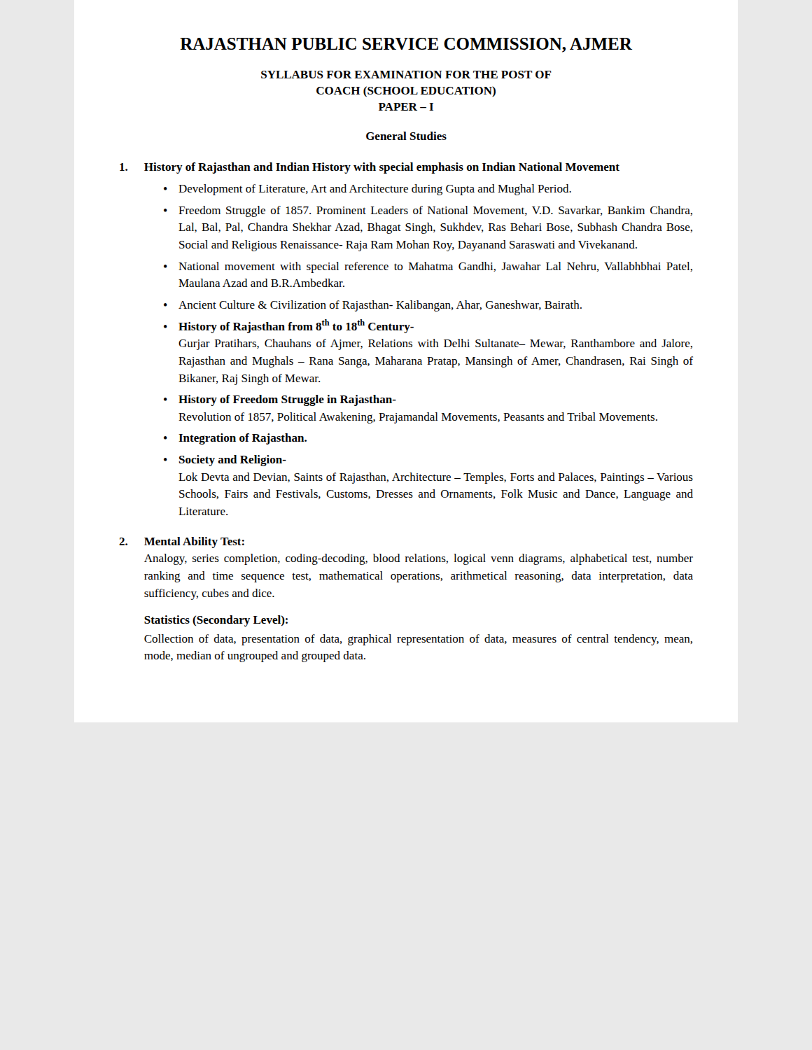RAJASTHAN PUBLIC SERVICE COMMISSION, AJMER
SYLLABUS FOR EXAMINATION FOR THE POST OF COACH (SCHOOL EDUCATION) PAPER – I
General Studies
History of Rajasthan and Indian History with special emphasis on Indian National Movement
Development of Literature, Art and Architecture during Gupta and Mughal Period.
Freedom Struggle of 1857. Prominent Leaders of National Movement, V.D. Savarkar, Bankim Chandra, Lal, Bal, Pal, Chandra Shekhar Azad, Bhagat Singh, Sukhdev, Ras Behari Bose, Subhash Chandra Bose, Social and Religious Renaissance- Raja Ram Mohan Roy, Dayanand Saraswati and Vivekanand.
National movement with special reference to Mahatma Gandhi, Jawahar Lal Nehru, Vallabhbhai Patel, Maulana Azad and B.R.Ambedkar.
Ancient Culture & Civilization of Rajasthan- Kalibangan, Ahar, Ganeshwar, Bairath.
History of Rajasthan from 8th to 18th Century- Gurjar Pratihars, Chauhans of Ajmer, Relations with Delhi Sultanate– Mewar, Ranthambore and Jalore, Rajasthan and Mughals – Rana Sanga, Maharana Pratap, Mansingh of Amer, Chandrasen, Rai Singh of Bikaner, Raj Singh of Mewar.
History of Freedom Struggle in Rajasthan- Revolution of 1857, Political Awakening, Prajamandal Movements, Peasants and Tribal Movements.
Integration of Rajasthan.
Society and Religion- Lok Devta and Devian, Saints of Rajasthan, Architecture – Temples, Forts and Palaces, Paintings – Various Schools, Fairs and Festivals, Customs, Dresses and Ornaments, Folk Music and Dance, Language and Literature.
Mental Ability Test:
Analogy, series completion, coding-decoding, blood relations, logical venn diagrams, alphabetical test, number ranking and time sequence test, mathematical operations, arithmetical reasoning, data interpretation, data sufficiency, cubes and dice.
Statistics (Secondary Level):
Collection of data, presentation of data, graphical representation of data, measures of central tendency, mean, mode, median of ungrouped and grouped data.